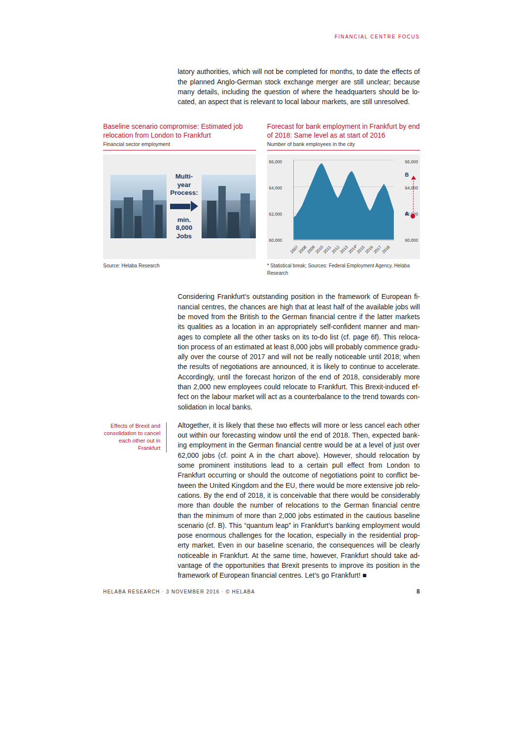Financial Centre Focus
latory authorities, which will not be completed for months, to date the effects of the planned Anglo-German stock exchange merger are still unclear; because many details, including the question of where the headquarters should be located, an aspect that is relevant to local labour markets, are still unresolved.
Baseline scenario compromise: Estimated job relocation from London to Frankfurt
Financial sector employment
Multi-year
Process:
min. 8,000
Jobs
Source: Helaba Research
Forecast for bank employment in Frankfurt by end of 2018: Same level as at start of 2016
Number of bank employees in the city
66,000
64,000
62,000
60,000
66,000
64,000
62,000
60,000
B
A
2007
2008
2009
2010
2011
2012
2013
2014*
2015
2016
2017
2018
* Statistical break; Sources: Federal Employment Agency, Helaba Research
Considering Frankfurt’s outstanding position in the framework of European financial centres, the chances are high that at least half of the available jobs will be moved from the British to the German financial centre if the latter markets its qualities as a location in an appropriately self-confident manner and manages to complete all the other tasks on its to-do list (cf. page 6f). This relocation process of an estimated at least 8,000 jobs will probably commence gradually over the course of 2017 and will not be really noticeable until 2018; when the results of negotiations are announced, it is likely to continue to accelerate. Accordingly, until the forecast horizon of the end of 2018, considerably more than 2,000 new employees could relocate to Frankfurt. This Brexit-induced effect on the labour market will act as a counterbalance to the trend towards consolidation in local banks.
Effects of Brexit and consolidation to cancel each other out in Frankfurt
Altogether, it is likely that these two effects will more or less cancel each other out within our forecasting window until the end of 2018. Then, expected banking employment in the German financial centre would be at a level of just over 62,000 jobs (cf. point A in the chart above). However, should relocation by some prominent institutions lead to a certain pull effect from London to Frankfurt occurring or should the outcome of negotiations point to conflict between the United Kingdom and the EU, there would be more extensive job relocations. By the end of 2018, it is conceivable that there would be considerably more than double the number of relocations to the German financial centre than the minimum of more than 2,000 jobs estimated in the cautious baseline scenario (cf. B). This “quantum leap” in Frankfurt’s banking employment would pose enormous challenges for the location, especially in the residential property market. Even in our baseline scenario, the consequences will be clearly noticeable in Frankfurt. At the same time, however, Frankfurt should take advantage of the opportunities that Brexit presents to improve its position in the framework of European financial centres. Let’s go Frankfurt! ■
HELABA RESEARCH · 3 NOVEMBER 2016 · © HELABA
8